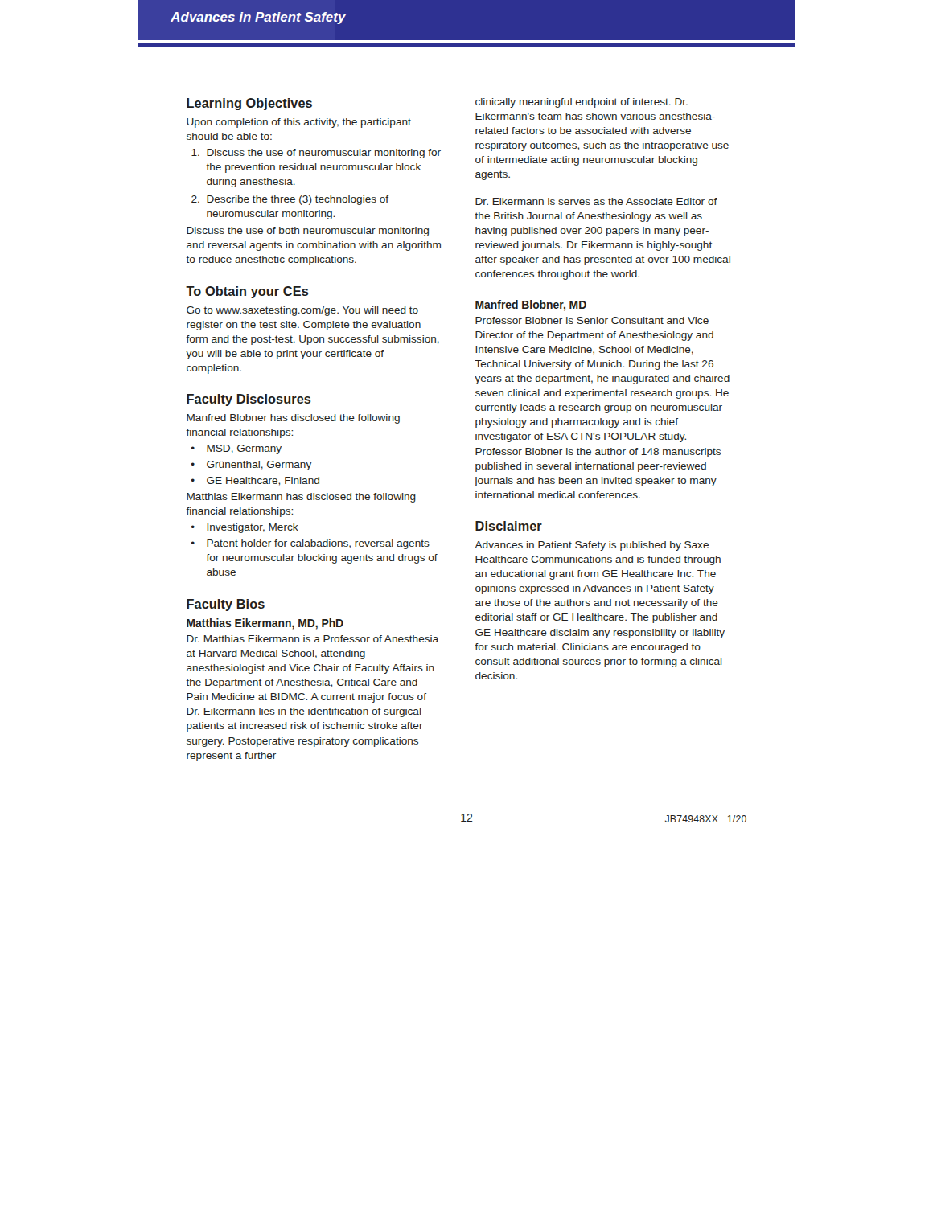Advances in Patient Safety
Learning Objectives
Upon completion of this activity, the participant should be able to:
Discuss the use of neuromuscular monitoring for the prevention residual neuromuscular block during anesthesia.
Describe the three (3) technologies of neuromuscular monitoring.
Discuss the use of both neuromuscular monitoring and reversal agents in combination with an algorithm to reduce anesthetic complications.
To Obtain your CEs
Go to www.saxetesting.com/ge. You will need to register on the test site. Complete the evaluation form and the post-test. Upon successful submission, you will be able to print your certificate of completion.
Faculty Disclosures
Manfred Blobner has disclosed the following financial relationships:
MSD, Germany
Grünenthal, Germany
GE Healthcare, Finland
Matthias Eikermann has disclosed the following financial relationships:
Investigator, Merck
Patent holder for calabadions, reversal agents for neuromuscular blocking agents and drugs of abuse
Faculty Bios
Matthias Eikermann, MD, PhD
Dr. Matthias Eikermann is a Professor of Anesthesia at Harvard Medical School, attending anesthesiologist and Vice Chair of Faculty Affairs in the Department of Anesthesia, Critical Care and Pain Medicine at BIDMC. A current major focus of Dr. Eikermann lies in the identification of surgical patients at increased risk of ischemic stroke after surgery. Postoperative respiratory complications represent a further
clinically meaningful endpoint of interest. Dr. Eikermann's team has shown various anesthesia- related factors to be associated with adverse respiratory outcomes, such as the intraoperative use of intermediate acting neuromuscular blocking agents.
Dr. Eikermann is serves as the Associate Editor of the British Journal of Anesthesiology as well as having published over 200 papers in many peer-reviewed journals. Dr Eikermann is highly-sought after speaker and has presented at over 100 medical conferences throughout the world.
Manfred Blobner, MD
Professor Blobner is Senior Consultant and Vice Director of the Department of Anesthesiology and Intensive Care Medicine, School of Medicine, Technical University of Munich. During the last 26 years at the department, he inaugurated and chaired seven clinical and experimental research groups. He currently leads a research group on neuromuscular physiology and pharmacology and is chief investigator of ESA CTN's POPULAR study. Professor Blobner is the author of 148 manuscripts published in several international peer-reviewed journals and has been an invited speaker to many international medical conferences.
Disclaimer
Advances in Patient Safety is published by Saxe Healthcare Communications and is funded through an educational grant from GE Healthcare Inc. The opinions expressed in Advances in Patient Safety are those of the authors and not necessarily of the editorial staff or GE Healthcare. The publisher and GE Healthcare disclaim any responsibility or liability for such material. Clinicians are encouraged to consult additional sources prior to forming a clinical decision.
12
JB74948XX 1/20